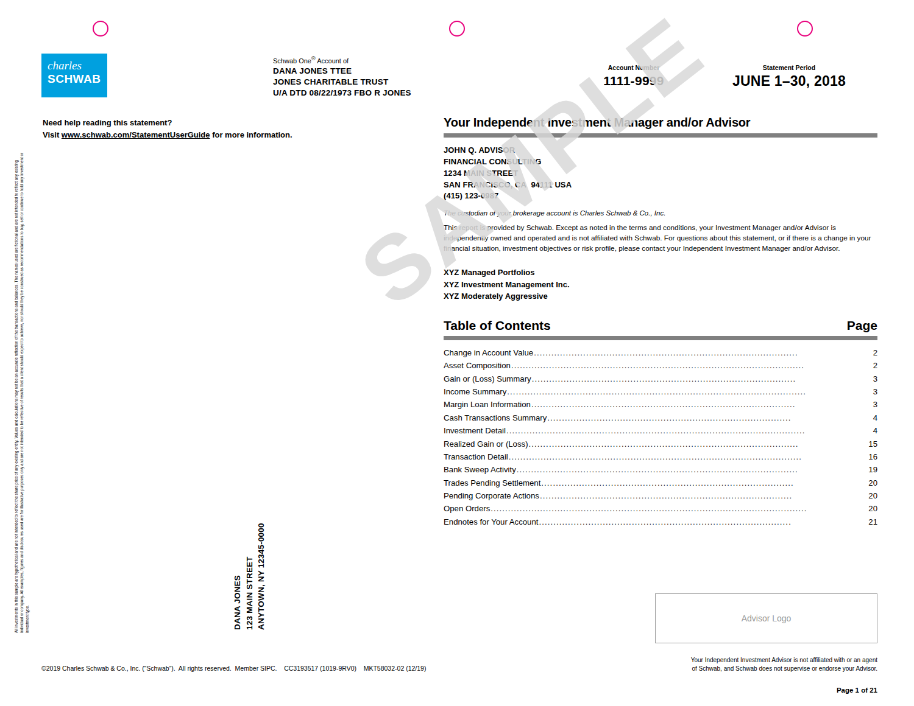charlesSCHWAB
All investments in this sample are hypothetical and are not intended to reflect the share price of any existing entity. Values and calculations may not be an accurate reflection of the transactions and balances. The names used are fictional and are not intended to reflect any existing individual or company. All examples, figures and disclosures used are for illustrative purposes only and are not intended to be reflective of results that a client should expect to achieve, nor should they be construed as recommendations to buy, sell or continue to hold any investment or investment type.
Schwab One® Account of
DANA JONES TTEE
JONES CHARITABLE TRUST
U/A DTD 08/22/1973 FBO R JONES
Account Number
1111-9999
Statement Period
JUNE 1–30, 2018
Need help reading this statement?
Visit www.schwab.com/StatementUserGuide for more information.
SAMPLE
Your Independent Investment Manager and/or Advisor
JOHN Q. ADVISOR
FINANCIAL CONSULTING
1234 MAIN STREET
SAN FRANCISCO, CA 94111 USA
(415) 123-0987
The custodian of your brokerage account is Charles Schwab & Co., Inc.
This report is provided by Schwab. Except as noted in the terms and conditions, your Investment Manager and/or Advisor is independently owned and operated and is not affiliated with Schwab. For questions about this statement, or if there is a change in your financial situation, investment objectives or risk profile, please contact your Independent Investment Manager and/or Advisor.
XYZ Managed Portfolios
XYZ Investment Management Inc.
XYZ Moderately Aggressive
Table of Contents
Page
Change in Account Value........................................................................................... 2
Asset Composition..................................................................................................... 2
Gain or (Loss) Summary........................................................................................... 3
Income Summary....................................................................................................... 3
Margin Loan Information........................................................................................... 3
Cash Transactions Summary.................................................................................... 4
Investment Detail....................................................................................................... 4
Realized Gain or (Loss)............................................................................................. 15
Transaction Detail..................................................................................................... 16
Bank Sweep Activity................................................................................................. 19
Trades Pending Settlement....................................................................................... 20
Pending Corporate Actions....................................................................................... 20
Open Orders............................................................................................................. 20
Endnotes for Your Account....................................................................................... 21
DANA JONES
123 MAIN STREET
ANYTOWN, NY 12345-0000
Advisor Logo
©2019 Charles Schwab & Co., Inc. (“Schwab”). All rights reserved. Member SIPC. CC3193517 (1019-9RV0) MKT58032-02 (12/19)
Your Independent Investment Advisor is not affiliated with or an agent
of Schwab, and Schwab does not supervise or endorse your Advisor.
Page 1 of 21